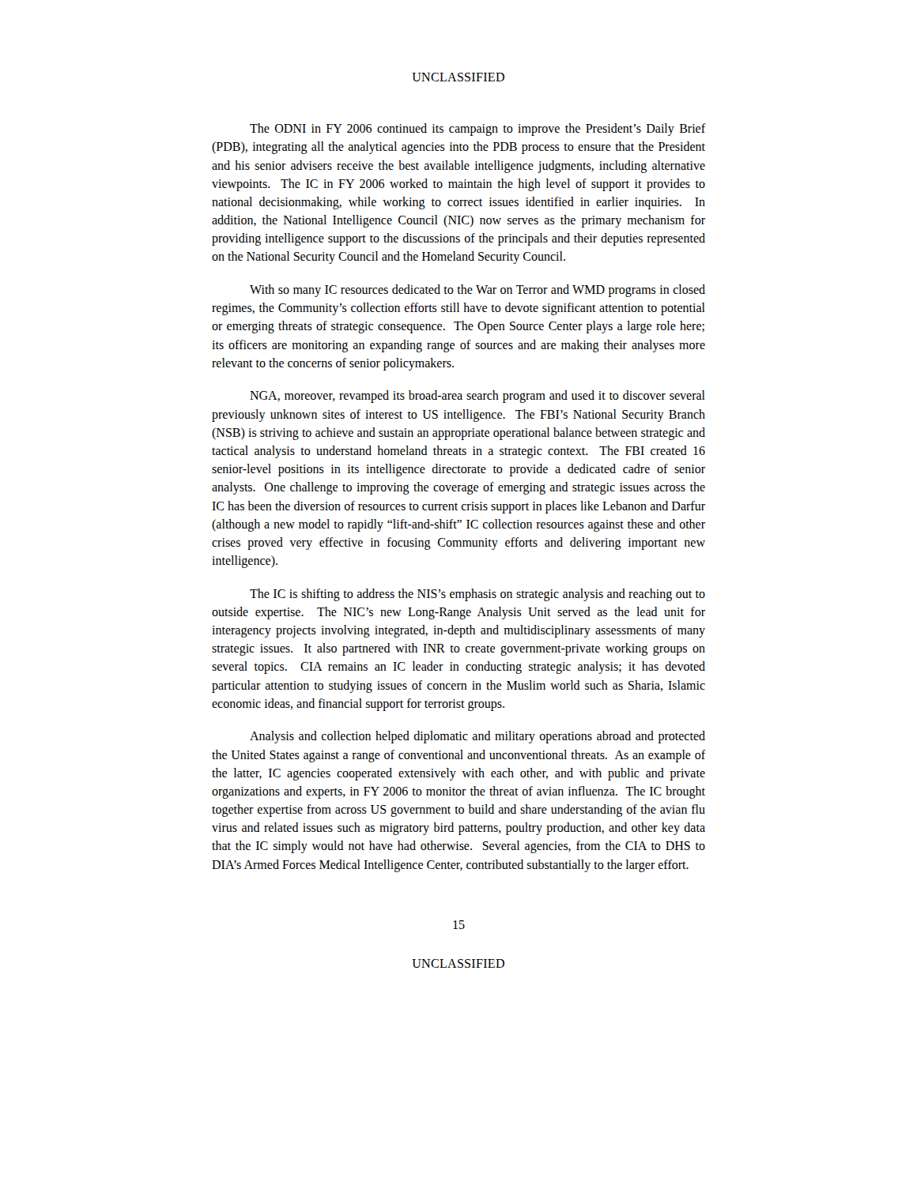UNCLASSIFIED
The ODNI in FY 2006 continued its campaign to improve the President’s Daily Brief (PDB), integrating all the analytical agencies into the PDB process to ensure that the President and his senior advisers receive the best available intelligence judgments, including alternative viewpoints. The IC in FY 2006 worked to maintain the high level of support it provides to national decisionmaking, while working to correct issues identified in earlier inquiries. In addition, the National Intelligence Council (NIC) now serves as the primary mechanism for providing intelligence support to the discussions of the principals and their deputies represented on the National Security Council and the Homeland Security Council.
With so many IC resources dedicated to the War on Terror and WMD programs in closed regimes, the Community’s collection efforts still have to devote significant attention to potential or emerging threats of strategic consequence. The Open Source Center plays a large role here; its officers are monitoring an expanding range of sources and are making their analyses more relevant to the concerns of senior policymakers.
NGA, moreover, revamped its broad-area search program and used it to discover several previously unknown sites of interest to US intelligence. The FBI’s National Security Branch (NSB) is striving to achieve and sustain an appropriate operational balance between strategic and tactical analysis to understand homeland threats in a strategic context. The FBI created 16 senior-level positions in its intelligence directorate to provide a dedicated cadre of senior analysts. One challenge to improving the coverage of emerging and strategic issues across the IC has been the diversion of resources to current crisis support in places like Lebanon and Darfur (although a new model to rapidly “lift-and-shift” IC collection resources against these and other crises proved very effective in focusing Community efforts and delivering important new intelligence).
The IC is shifting to address the NIS’s emphasis on strategic analysis and reaching out to outside expertise. The NIC’s new Long-Range Analysis Unit served as the lead unit for interagency projects involving integrated, in-depth and multidisciplinary assessments of many strategic issues. It also partnered with INR to create government-private working groups on several topics. CIA remains an IC leader in conducting strategic analysis; it has devoted particular attention to studying issues of concern in the Muslim world such as Sharia, Islamic economic ideas, and financial support for terrorist groups.
Analysis and collection helped diplomatic and military operations abroad and protected the United States against a range of conventional and unconventional threats. As an example of the latter, IC agencies cooperated extensively with each other, and with public and private organizations and experts, in FY 2006 to monitor the threat of avian influenza. The IC brought together expertise from across US government to build and share understanding of the avian flu virus and related issues such as migratory bird patterns, poultry production, and other key data that the IC simply would not have had otherwise. Several agencies, from the CIA to DHS to DIA’s Armed Forces Medical Intelligence Center, contributed substantially to the larger effort.
15
UNCLASSIFIED